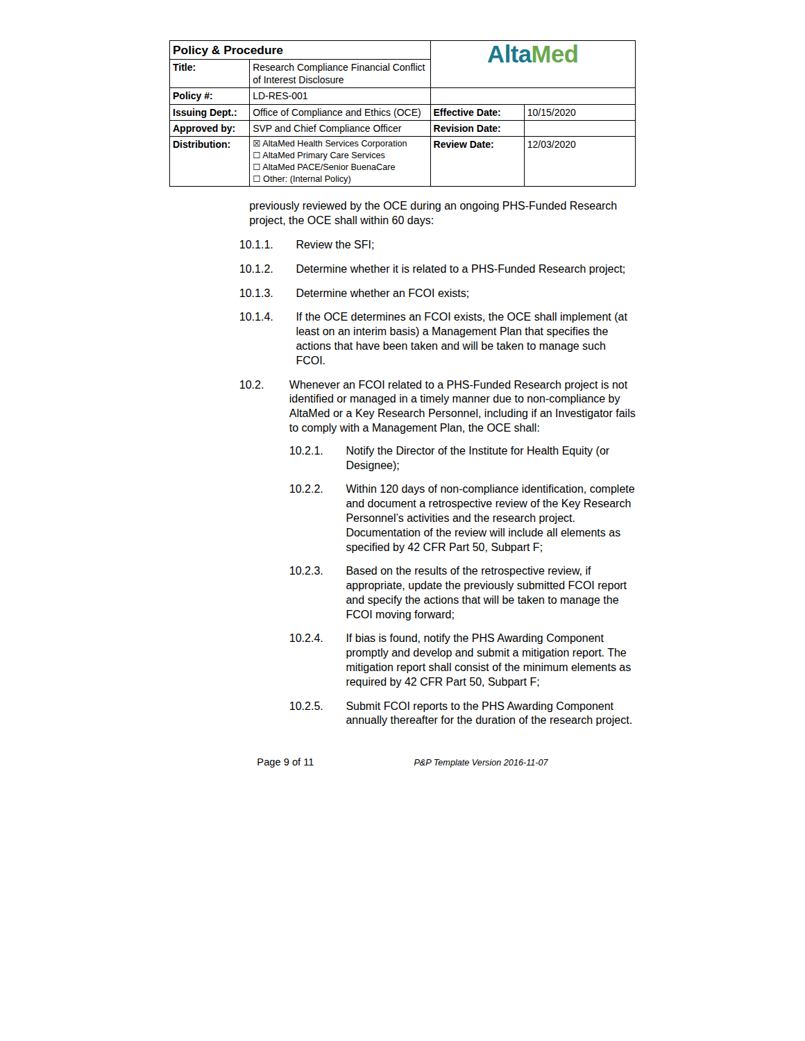| Policy & Procedure | Alta Med |
| Title: | Research Compliance Financial Conflict of Interest Disclosure |
| Policy #: | LD-RES-001 | |
| Issuing Dept.: | Office of Compliance and Ethics (OCE) | Effective Date: | 10/15/2020 |
| Approved by: | SVP and Chief Compliance Officer | Revision Date: | |
| Distribution: | ☒ AltaMed Health Services Corporation ☐ AltaMed Primary Care Services ☐ AltaMed PACE/Senior BuenaCare ☐ Other: (Internal Policy) | Review Date: | 12/03/2020 |
previously reviewed by the OCE during an ongoing PHS-Funded Research project, the OCE shall within 60 days:
10.1.1. Review the SFI;
10.1.2. Determine whether it is related to a PHS-Funded Research project;
10.1.3. Determine whether an FCOI exists;
10.1.4. If the OCE determines an FCOI exists, the OCE shall implement (at least on an interim basis) a Management Plan that specifies the actions that have been taken and will be taken to manage such FCOI.
10.2. Whenever an FCOI related to a PHS-Funded Research project is not identified or managed in a timely manner due to non-compliance by AltaMed or a Key Research Personnel, including if an Investigator fails to comply with a Management Plan, the OCE shall:
10.2.1. Notify the Director of the Institute for Health Equity (or Designee);
10.2.2. Within 120 days of non-compliance identification, complete and document a retrospective review of the Key Research Personnel’s activities and the research project. Documentation of the review will include all elements as specified by 42 CFR Part 50, Subpart F;
10.2.3. Based on the results of the retrospective review, if appropriate, update the previously submitted FCOI report and specify the actions that will be taken to manage the FCOI moving forward;
10.2.4. If bias is found, notify the PHS Awarding Component promptly and develop and submit a mitigation report. The mitigation report shall consist of the minimum elements as required by 42 CFR Part 50, Subpart F;
10.2.5. Submit FCOI reports to the PHS Awarding Component annually thereafter for the duration of the research project.
Page 9 of 11 P&P Template Version 2016-11-07